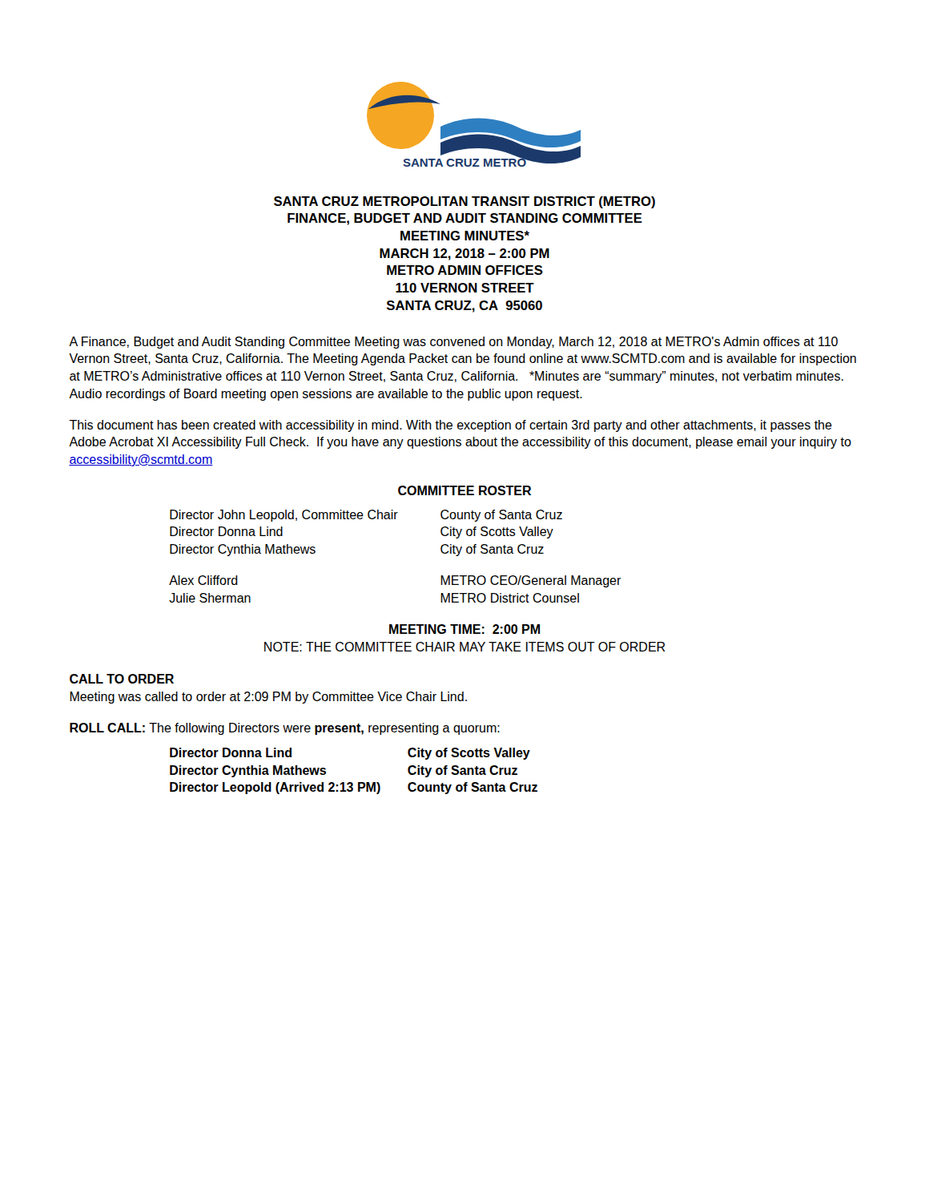SANTA CRUZ METRO
SANTA CRUZ METROPOLITAN TRANSIT DISTRICT (METRO)
FINANCE, BUDGET AND AUDIT STANDING COMMITTEE
MEETING MINUTES*
MARCH 12, 2018 – 2:00 PM
METRO ADMIN OFFICES
110 VERNON STREET
SANTA CRUZ, CA 95060
A Finance, Budget and Audit Standing Committee Meeting was convened on Monday, March 12, 2018 at METRO's Admin offices at 110 Vernon Street, Santa Cruz, California. The Meeting Agenda Packet can be found online at www.SCMTD.com and is available for inspection at METRO’s Administrative offices at 110 Vernon Street, Santa Cruz, California. *Minutes are “summary” minutes, not verbatim minutes. Audio recordings of Board meeting open sessions are available to the public upon request.
This document has been created with accessibility in mind. With the exception of certain 3rd party and other attachments, it passes the Adobe Acrobat XI Accessibility Full Check. If you have any questions about the accessibility of this document, please email your inquiry to accessibility@scmtd.com
COMMITTEE ROSTER
| Director John Leopold, Committee Chair | County of Santa Cruz |
| Director Donna Lind | City of Scotts Valley |
| Director Cynthia Mathews | City of Santa Cruz |
| Alex Clifford | METRO CEO/General Manager |
| Julie Sherman | METRO District Counsel |
MEETING TIME: 2:00 PM
NOTE: THE COMMITTEE CHAIR MAY TAKE ITEMS OUT OF ORDER
CALL TO ORDER
Meeting was called to order at 2:09 PM by Committee Vice Chair Lind.
ROLL CALL: The following Directors were present, representing a quorum:
| Director Donna Lind | City of Scotts Valley |
| Director Cynthia Mathews | City of Santa Cruz |
| Director Leopold (Arrived 2:13 PM) | County of Santa Cruz |